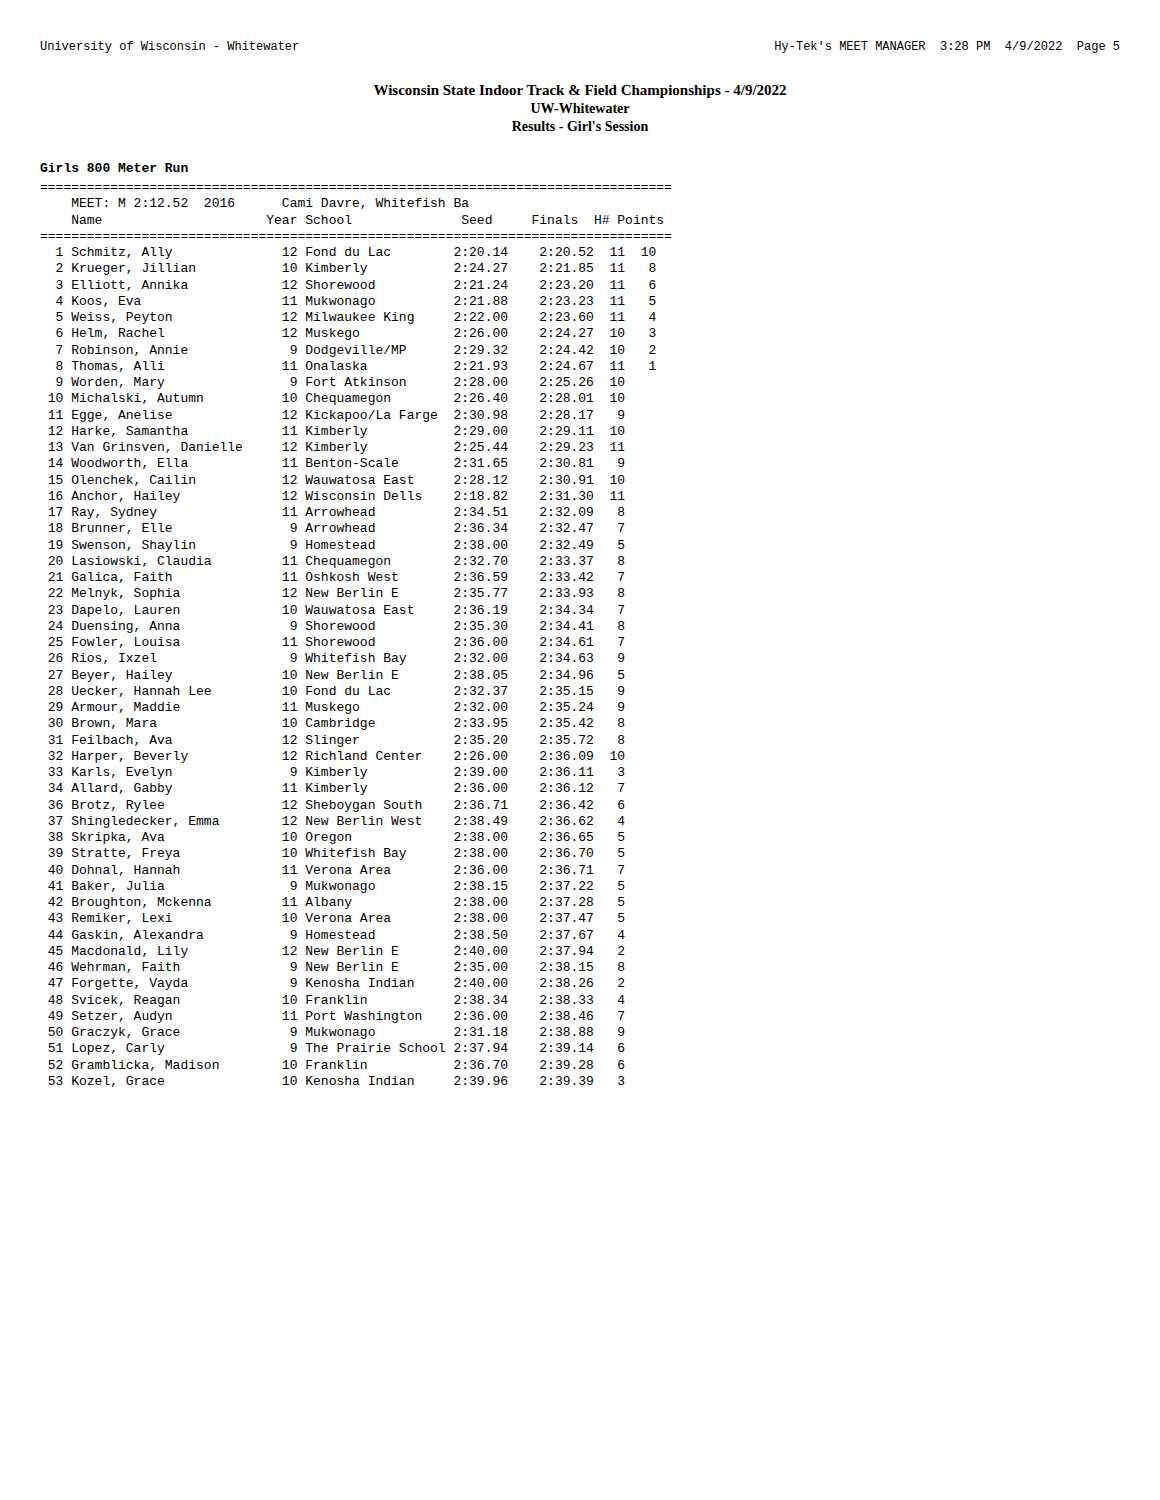University of Wisconsin - Whitewater Hy-Tek's MEET MANAGER 3:28 PM 4/9/2022 Page 5
Wisconsin State Indoor Track & Field Championships - 4/9/2022
UW-Whitewater
Results - Girl's Session
Girls 800 Meter Run
=================================================================================
    MEET: M 2:12.52  2016      Cami Davre, Whitefish Ba
    Name                     Year School              Seed     Finals  H# Points
=================================================================================
  1 Schmitz, Ally              12 Fond du Lac        2:20.14    2:20.52  11  10
  2 Krueger, Jillian           10 Kimberly           2:24.27    2:21.85  11   8
  3 Elliott, Annika            12 Shorewood          2:21.24    2:23.20  11   6
  4 Koos, Eva                  11 Mukwonago          2:21.88    2:23.23  11   5
  5 Weiss, Peyton              12 Milwaukee King     2:22.00    2:23.60  11   4
  6 Helm, Rachel               12 Muskego            2:26.00    2:24.27  10   3
  7 Robinson, Annie             9 Dodgeville/MP      2:29.32    2:24.42  10   2
  8 Thomas, Alli               11 Onalaska           2:21.93    2:24.67  11   1
  9 Worden, Mary                9 Fort Atkinson      2:28.00    2:25.26  10
 10 Michalski, Autumn          10 Chequamegon        2:26.40    2:28.01  10
 11 Egge, Anelise              12 Kickapoo/La Farge  2:30.98    2:28.17   9
 12 Harke, Samantha            11 Kimberly           2:29.00    2:29.11  10
 13 Van Grinsven, Danielle     12 Kimberly           2:25.44    2:29.23  11
 14 Woodworth, Ella            11 Benton-Scale       2:31.65    2:30.81   9
 15 Olenchek, Cailin           12 Wauwatosa East     2:28.12    2:30.91  10
 16 Anchor, Hailey             12 Wisconsin Dells    2:18.82    2:31.30  11
 17 Ray, Sydney                11 Arrowhead          2:34.51    2:32.09   8
 18 Brunner, Elle               9 Arrowhead          2:36.34    2:32.47   7
 19 Swenson, Shaylin            9 Homestead          2:38.00    2:32.49   5
 20 Lasiowski, Claudia         11 Chequamegon        2:32.70    2:33.37   8
 21 Galica, Faith              11 Oshkosh West       2:36.59    2:33.42   7
 22 Melnyk, Sophia             12 New Berlin E       2:35.77    2:33.93   8
 23 Dapelo, Lauren             10 Wauwatosa East     2:36.19    2:34.34   7
 24 Duensing, Anna              9 Shorewood          2:35.30    2:34.41   8
 25 Fowler, Louisa             11 Shorewood          2:36.00    2:34.61   7
 26 Rios, Ixzel                 9 Whitefish Bay      2:32.00    2:34.63   9
 27 Beyer, Hailey              10 New Berlin E       2:38.05    2:34.96   5
 28 Uecker, Hannah Lee         10 Fond du Lac        2:32.37    2:35.15   9
 29 Armour, Maddie             11 Muskego            2:32.00    2:35.24   9
 30 Brown, Mara                10 Cambridge          2:33.95    2:35.42   8
 31 Feilbach, Ava              12 Slinger            2:35.20    2:35.72   8
 32 Harper, Beverly            12 Richland Center    2:26.00    2:36.09  10
 33 Karls, Evelyn               9 Kimberly           2:39.00    2:36.11   3
 34 Allard, Gabby              11 Kimberly           2:36.00    2:36.12   7
 36 Brotz, Rylee               12 Sheboygan South    2:36.71    2:36.42   6
 37 Shingledecker, Emma        12 New Berlin West    2:38.49    2:36.62   4
 38 Skripka, Ava               10 Oregon             2:38.00    2:36.65   5
 39 Stratte, Freya             10 Whitefish Bay      2:38.00    2:36.70   5
 40 Dohnal, Hannah             11 Verona Area        2:36.00    2:36.71   7
 41 Baker, Julia                9 Mukwonago          2:38.15    2:37.22   5
 42 Broughton, Mckenna         11 Albany             2:38.00    2:37.28   5
 43 Remiker, Lexi              10 Verona Area        2:38.00    2:37.47   5
 44 Gaskin, Alexandra           9 Homestead          2:38.50    2:37.67   4
 45 Macdonald, Lily            12 New Berlin E       2:40.00    2:37.94   2
 46 Wehrman, Faith              9 New Berlin E       2:35.00    2:38.15   8
 47 Forgette, Vayda             9 Kenosha Indian     2:40.00    2:38.26   2
 48 Svicek, Reagan             10 Franklin           2:38.34    2:38.33   4
 49 Setzer, Audyn              11 Port Washington    2:36.00    2:38.46   7
 50 Graczyk, Grace              9 Mukwonago          2:31.18    2:38.88   9
 51 Lopez, Carly                9 The Prairie School 2:37.94    2:39.14   6
 52 Gramblicka, Madison        10 Franklin           2:36.70    2:39.28   6
 53 Kozel, Grace               10 Kenosha Indian     2:39.96    2:39.39   3